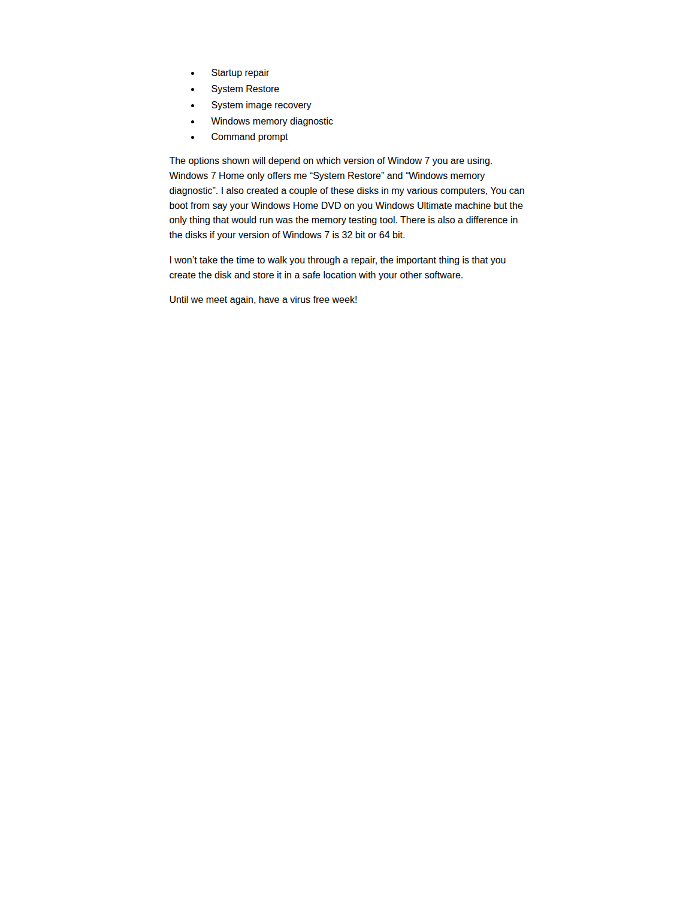Startup repair
System Restore
System image recovery
Windows memory diagnostic
Command prompt
The options shown will depend on which version of Window 7 you are using. Windows 7 Home only offers me “System Restore” and “Windows memory diagnostic”. I also created a couple of these disks in my various computers, You can boot from say your Windows Home DVD on you Windows Ultimate machine but the only thing that would run was the memory testing tool. There is also a difference in the disks if your version of Windows 7 is 32 bit or 64 bit.
I won’t take the time to walk you through a repair, the important thing is that you create the disk and store it in a safe location with your other software.
Until we meet again, have a virus free week!